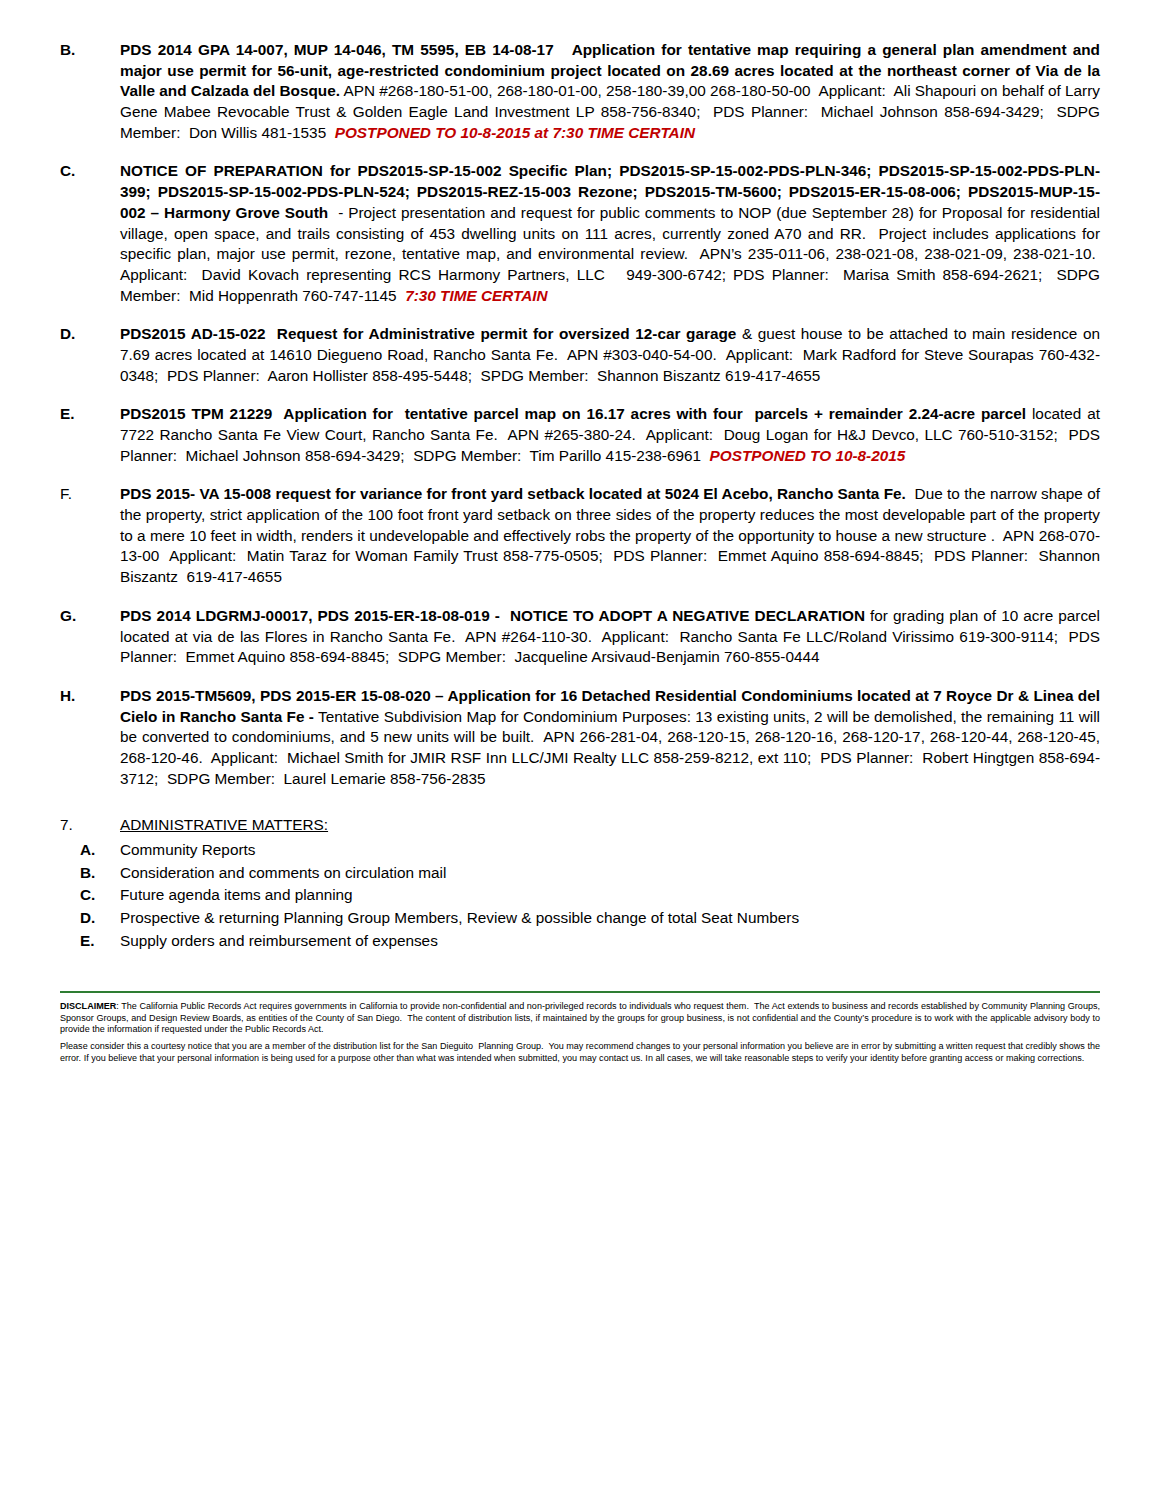B.
PDS 2014 GPA 14-007, MUP 14-046, TM 5595, EB 14-08-17 Application for tentative map requiring a general plan amendment and major use permit for 56-unit, age-restricted condominium project located on 28.69 acres located at the northeast corner of Via de la Valle and Calzada del Bosque. APN #268-180-51-00, 268-180-01-00, 258-180-39,00 268-180-50-00 Applicant: Ali Shapouri on behalf of Larry Gene Mabee Revocable Trust & Golden Eagle Land Investment LP 858-756-8340; PDS Planner: Michael Johnson 858-694-3429; SDPG Member: Don Willis 481-1535 POSTPONED TO 10-8-2015 at 7:30 TIME CERTAIN
C.
NOTICE OF PREPARATION for PDS2015-SP-15-002 Specific Plan; PDS2015-SP-15-002-PDS-PLN-346; PDS2015-SP-15-002-PDS-PLN-399; PDS2015-SP-15-002-PDS-PLN-524; PDS2015-REZ-15-003 Rezone; PDS2015-TM-5600; PDS2015-ER-15-08-006; PDS2015-MUP-15-002 – Harmony Grove South - Project presentation and request for public comments to NOP (due September 28) for Proposal for residential village, open space, and trails consisting of 453 dwelling units on 111 acres, currently zoned A70 and RR. Project includes applications for specific plan, major use permit, rezone, tentative map, and environmental review. APN’s 235-011-06, 238-021-08, 238-021-09, 238-021-10. Applicant: David Kovach representing RCS Harmony Partners, LLC 949-300-6742; PDS Planner: Marisa Smith 858-694-2621; SDPG Member: Mid Hoppenrath 760-747-1145 7:30 TIME CERTAIN
D.
PDS2015 AD-15-022 Request for Administrative permit for oversized 12-car garage & guest house to be attached to main residence on 7.69 acres located at 14610 Diegueno Road, Rancho Santa Fe. APN #303-040-54-00. Applicant: Mark Radford for Steve Sourapas 760-432-0348; PDS Planner: Aaron Hollister 858-495-5448; SPDG Member: Shannon Biszantz 619-417-4655
E.
PDS2015 TPM 21229 Application for tentative parcel map on 16.17 acres with four parcels + remainder 2.24-acre parcel located at 7722 Rancho Santa Fe View Court, Rancho Santa Fe. APN #265-380-24. Applicant: Doug Logan for H&J Devco, LLC 760-510-3152; PDS Planner: Michael Johnson 858-694-3429; SDPG Member: Tim Parillo 415-238-6961 POSTPONED TO 10-8-2015
F.
PDS 2015- VA 15-008 request for variance for front yard setback located at 5024 El Acebo, Rancho Santa Fe. Due to the narrow shape of the property, strict application of the 100 foot front yard setback on three sides of the property reduces the most developable part of the property to a mere 10 feet in width, renders it undevelopable and effectively robs the property of the opportunity to house a new structure . APN 268-070-13-00 Applicant: Matin Taraz for Woman Family Trust 858-775-0505; PDS Planner: Emmet Aquino 858-694-8845; PDS Planner: Shannon Biszantz 619-417-4655
G.
PDS 2014 LDGRMJ-00017, PDS 2015-ER-18-08-019 - NOTICE TO ADOPT A NEGATIVE DECLARATION for grading plan of 10 acre parcel located at via de las Flores in Rancho Santa Fe. APN #264-110-30. Applicant: Rancho Santa Fe LLC/Roland Virissimo 619-300-9114; PDS Planner: Emmet Aquino 858-694-8845; SDPG Member: Jacqueline Arsivaud-Benjamin 760-855-0444
H.
PDS 2015-TM5609, PDS 2015-ER 15-08-020 – Application for 16 Detached Residential Condominiums located at 7 Royce Dr & Linea del Cielo in Rancho Santa Fe - Tentative Subdivision Map for Condominium Purposes: 13 existing units, 2 will be demolished, the remaining 11 will be converted to condominiums, and 5 new units will be built. APN 266-281-04, 268-120-15, 268-120-16, 268-120-17, 268-120-44, 268-120-45, 268-120-46. Applicant: Michael Smith for JMIR RSF Inn LLC/JMI Realty LLC 858-259-8212, ext 110; PDS Planner: Robert Hingtgen 858-694-3712; SDPG Member: Laurel Lemarie 858-756-2835
7.
ADMINISTRATIVE MATTERS:
A. Community Reports
B. Consideration and comments on circulation mail
C. Future agenda items and planning
D. Prospective & returning Planning Group Members, Review & possible change of total Seat Numbers
E. Supply orders and reimbursement of expenses
DISCLAIMER: The California Public Records Act requires governments in California to provide non-confidential and non-privileged records to individuals who request them. The Act extends to business and records established by Community Planning Groups, Sponsor Groups, and Design Review Boards, as entities of the County of San Diego. The content of distribution lists, if maintained by the groups for group business, is not confidential and the County’s procedure is to work with the applicable advisory body to provide the information if requested under the Public Records Act.
Please consider this a courtesy notice that you are a member of the distribution list for the San Dieguito Planning Group. You may recommend changes to your personal information you believe are in error by submitting a written request that credibly shows the error. If you believe that your personal information is being used for a purpose other than what was intended when submitted, you may contact us. In all cases, we will take reasonable steps to verify your identity before granting access or making corrections.